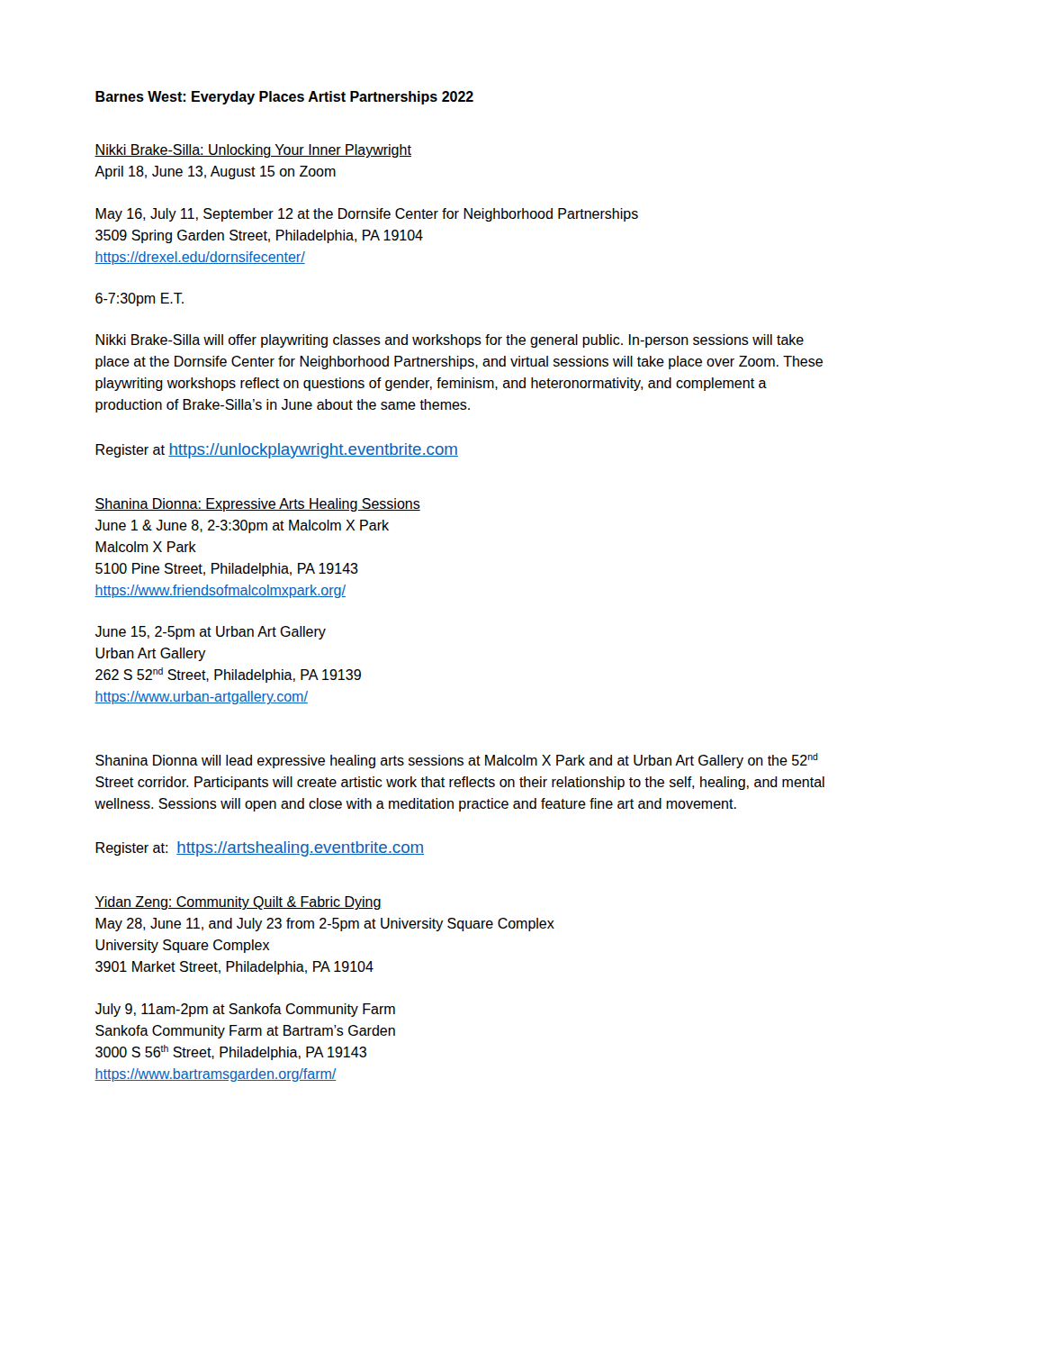Barnes West: Everyday Places Artist Partnerships 2022
Nikki Brake-Silla: Unlocking Your Inner Playwright
April 18, June 13, August 15 on Zoom
May 16, July 11, September 12 at the Dornsife Center for Neighborhood Partnerships
3509 Spring Garden Street, Philadelphia, PA 19104
https://drexel.edu/dornsifecenter/
6-7:30pm E.T.
Nikki Brake-Silla will offer playwriting classes and workshops for the general public. In-person sessions will take place at the Dornsife Center for Neighborhood Partnerships, and virtual sessions will take place over Zoom. These playwriting workshops reflect on questions of gender, feminism, and heteronormativity, and complement a production of Brake-Silla’s in June about the same themes.
Register at https://unlockplaywright.eventbrite.com
Shanina Dionna: Expressive Arts Healing Sessions
June 1 & June 8, 2-3:30pm at Malcolm X Park
Malcolm X Park
5100 Pine Street, Philadelphia, PA 19143
https://www.friendsofmalcolmxpark.org/
June 15, 2-5pm at Urban Art Gallery
Urban Art Gallery
262 S 52nd Street, Philadelphia, PA 19139
https://www.urban-artgallery.com/
Shanina Dionna will lead expressive healing arts sessions at Malcolm X Park and at Urban Art Gallery on the 52nd Street corridor. Participants will create artistic work that reflects on their relationship to the self, healing, and mental wellness. Sessions will open and close with a meditation practice and feature fine art and movement.
Register at: https://artshealing.eventbrite.com
Yidan Zeng: Community Quilt & Fabric Dying
May 28, June 11, and July 23 from 2-5pm at University Square Complex
University Square Complex
3901 Market Street, Philadelphia, PA 19104
July 9, 11am-2pm at Sankofa Community Farm
Sankofa Community Farm at Bartram’s Garden
3000 S 56th Street, Philadelphia, PA 19143
https://www.bartramsgarden.org/farm/